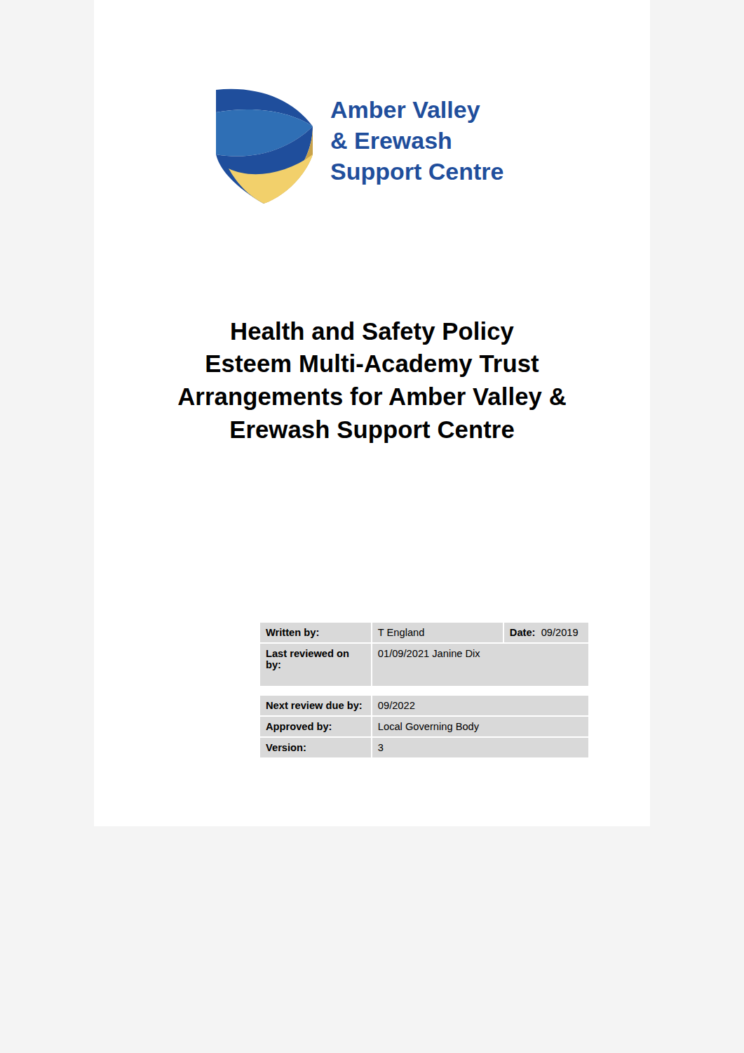Amber Valley & Erewash Support Centre
Health and Safety Policy
Esteem Multi-Academy Trust
Arrangements for Amber Valley &
Erewash Support Centre
| Written by: | T England | Date: 09/2019 |
| Last reviewed on by: | 01/09/2021 Janine Dix |
| Next review due by: | 09/2022 |
| Approved by: | Local Governing Body |
| Version: | 3 |